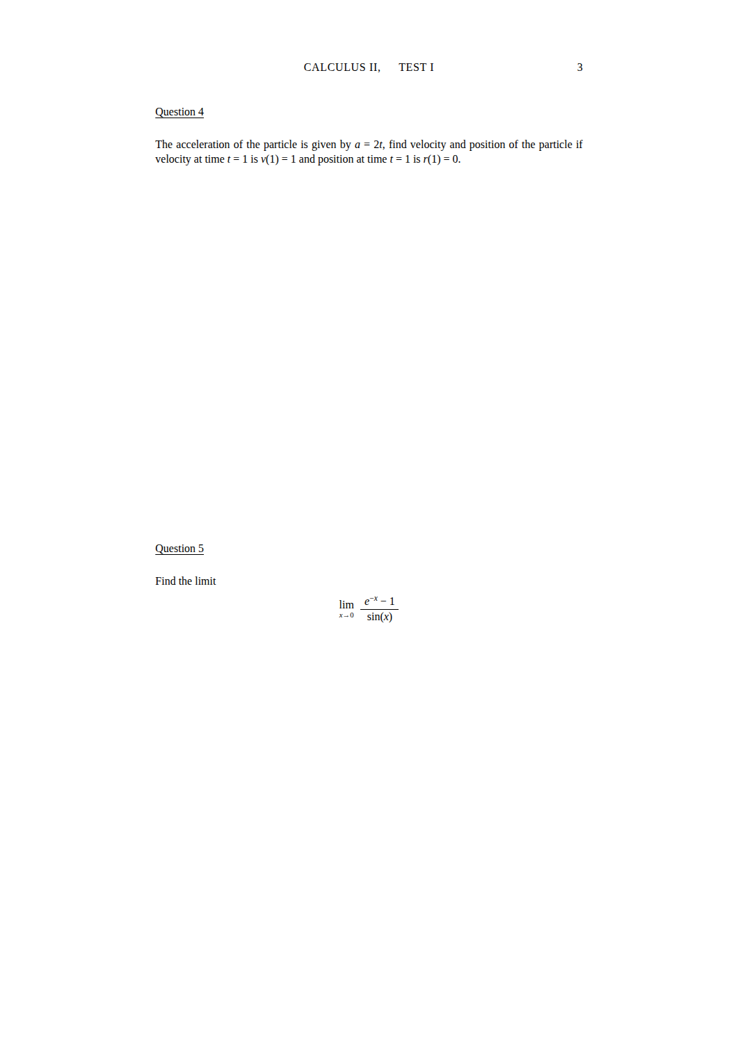CALCULUS II, TEST I 3
Question 4
The acceleration of the particle is given by a = 2 t, find velocity and position of the particle if velocity at time t = 1 is v(1) = 1 and position at time t = 1 is r(1) = 0.
Question 5
Find the limit
lim x→0 e−x − 1 sin(x)